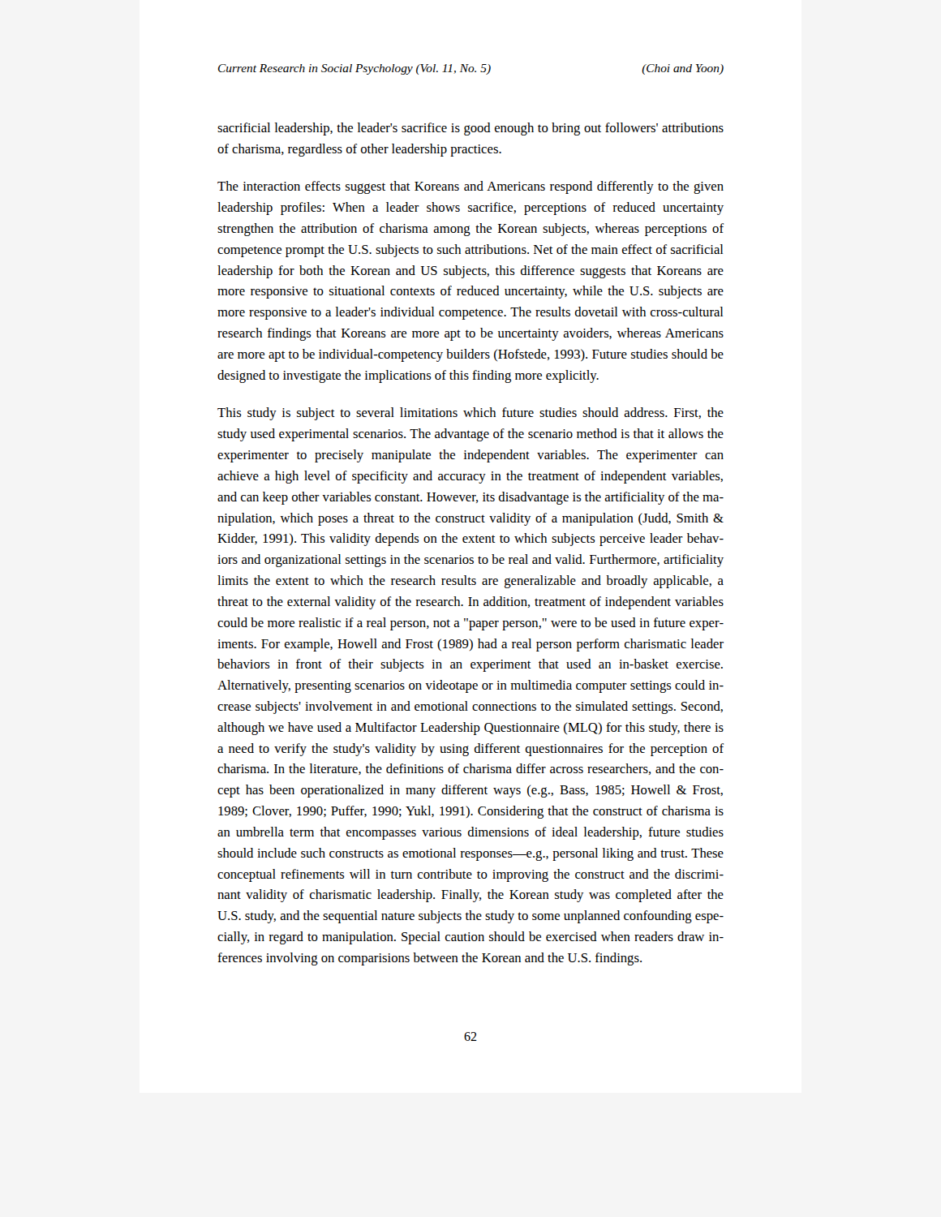Current Research in Social Psychology (Vol. 11, No. 5) (Choi and Yoon)
sacrificial leadership, the leader's sacrifice is good enough to bring out followers' attributions of charisma, regardless of other leadership practices.
The interaction effects suggest that Koreans and Americans respond differently to the given leadership profiles: When a leader shows sacrifice, perceptions of reduced uncertainty strengthen the attribution of charisma among the Korean subjects, whereas perceptions of competence prompt the U.S. subjects to such attributions. Net of the main effect of sacrificial leadership for both the Korean and US subjects, this difference suggests that Koreans are more responsive to situational contexts of reduced uncertainty, while the U.S. subjects are more responsive to a leader's individual competence. The results dovetail with cross-cultural research findings that Koreans are more apt to be uncertainty avoiders, whereas Americans are more apt to be individual-competency builders (Hofstede, 1993). Future studies should be designed to investigate the implications of this finding more explicitly.
This study is subject to several limitations which future studies should address. First, the study used experimental scenarios. The advantage of the scenario method is that it allows the experimenter to precisely manipulate the independent variables. The experimenter can achieve a high level of specificity and accuracy in the treatment of independent variables, and can keep other variables constant. However, its disadvantage is the artificiality of the manipulation, which poses a threat to the construct validity of a manipulation (Judd, Smith & Kidder, 1991). This validity depends on the extent to which subjects perceive leader behaviors and organizational settings in the scenarios to be real and valid. Furthermore, artificiality limits the extent to which the research results are generalizable and broadly applicable, a threat to the external validity of the research. In addition, treatment of independent variables could be more realistic if a real person, not a "paper person," were to be used in future experiments. For example, Howell and Frost (1989) had a real person perform charismatic leader behaviors in front of their subjects in an experiment that used an in-basket exercise. Alternatively, presenting scenarios on videotape or in multimedia computer settings could increase subjects' involvement in and emotional connections to the simulated settings. Second, although we have used a Multifactor Leadership Questionnaire (MLQ) for this study, there is a need to verify the study's validity by using different questionnaires for the perception of charisma. In the literature, the definitions of charisma differ across researchers, and the concept has been operationalized in many different ways (e.g., Bass, 1985; Howell & Frost, 1989; Clover, 1990; Puffer, 1990; Yukl, 1991). Considering that the construct of charisma is an umbrella term that encompasses various dimensions of ideal leadership, future studies should include such constructs as emotional responses—e.g., personal liking and trust. These conceptual refinements will in turn contribute to improving the construct and the discriminant validity of charismatic leadership. Finally, the Korean study was completed after the U.S. study, and the sequential nature subjects the study to some unplanned confounding especially, in regard to manipulation. Special caution should be exercised when readers draw inferences involving on comparisions between the Korean and the U.S. findings.
62